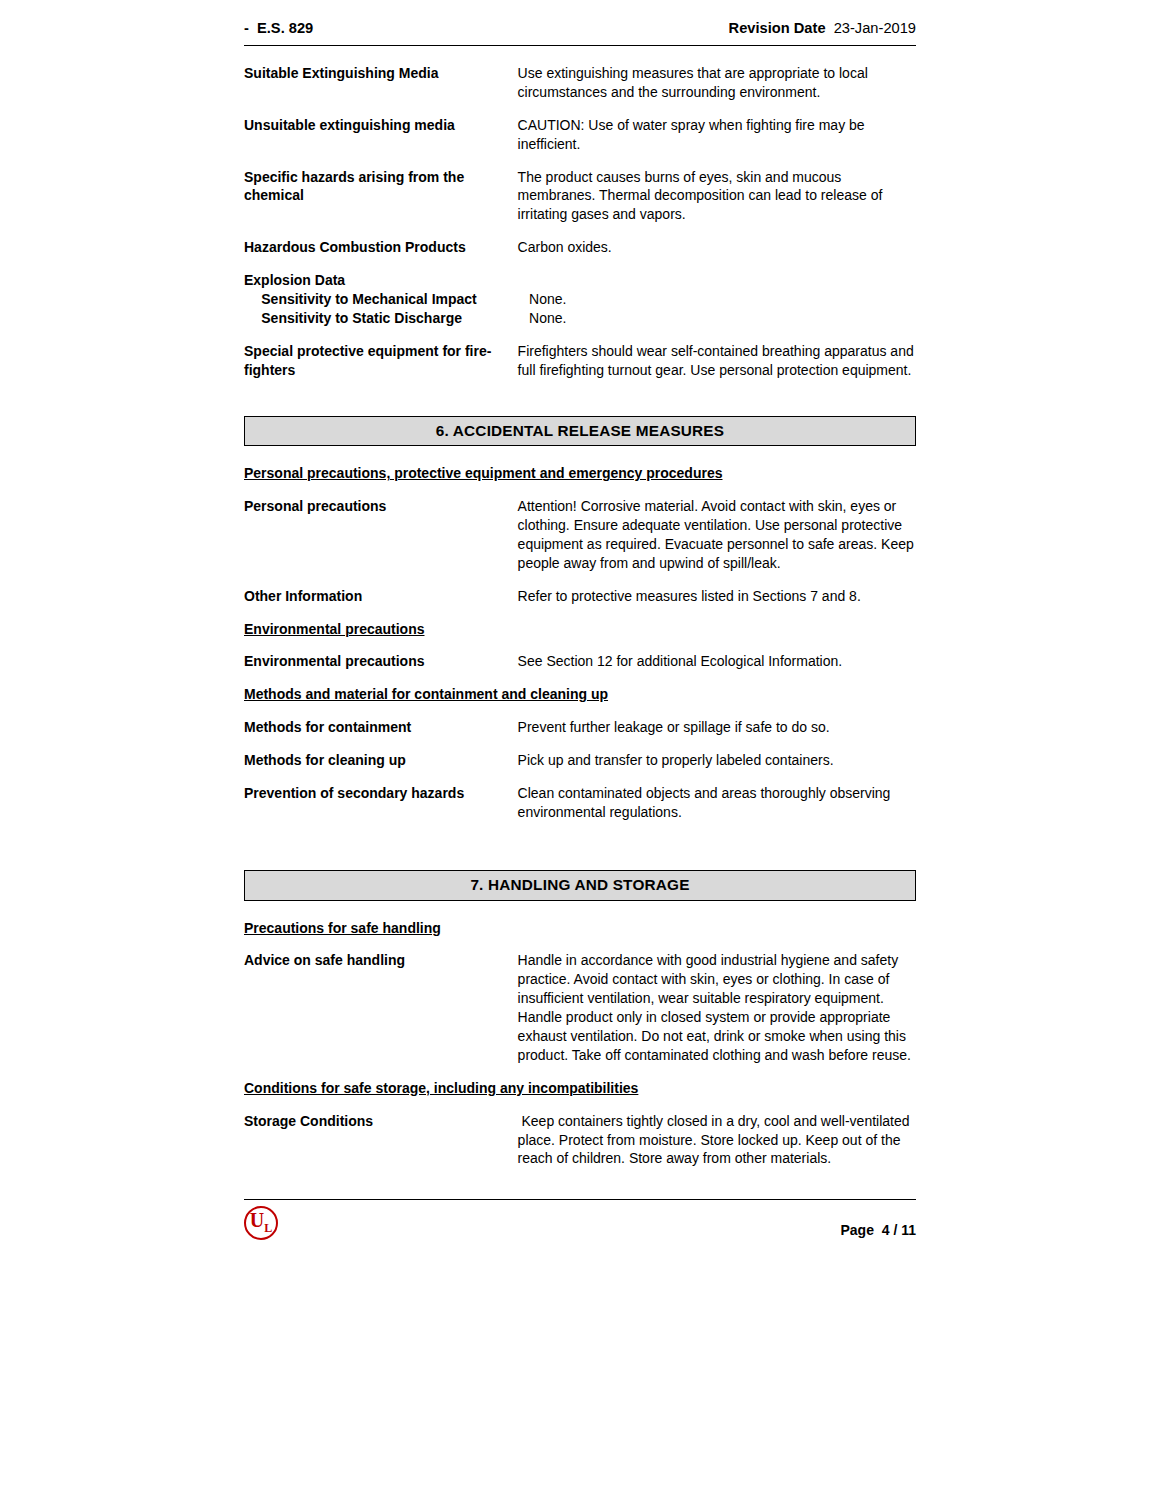- E.S. 829
Revision Date 23-Jan-2019
| Suitable Extinguishing Media | Use extinguishing measures that are appropriate to local circumstances and the surrounding environment. |
| Unsuitable extinguishing media | CAUTION: Use of water spray when fighting fire may be inefficient. |
| Specific hazards arising from the chemical | The product causes burns of eyes, skin and mucous membranes. Thermal decomposition can lead to release of irritating gases and vapors. |
| Hazardous Combustion Products | Carbon oxides. |
Explosion Data
| Sensitivity to Mechanical Impact | None. |
| Sensitivity to Static Discharge | None. |
| Special protective equipment for fire-fighters | Firefighters should wear self-contained breathing apparatus and full firefighting turnout gear. Use personal protection equipment. |
6. ACCIDENTAL RELEASE MEASURES
Personal precautions, protective equipment and emergency procedures
| Personal precautions | Attention! Corrosive material. Avoid contact with skin, eyes or clothing. Ensure adequate ventilation. Use personal protective equipment as required. Evacuate personnel to safe areas. Keep people away from and upwind of spill/leak. |
| Other Information | Refer to protective measures listed in Sections 7 and 8. |
Environmental precautions
| Environmental precautions | See Section 12 for additional Ecological Information. |
Methods and material for containment and cleaning up
| Methods for containment | Prevent further leakage or spillage if safe to do so. |
| Methods for cleaning up | Pick up and transfer to properly labeled containers. |
| Prevention of secondary hazards | Clean contaminated objects and areas thoroughly observing environmental regulations. |
7. HANDLING AND STORAGE
Precautions for safe handling
| Advice on safe handling | Handle in accordance with good industrial hygiene and safety practice. Avoid contact with skin, eyes or clothing. In case of insufficient ventilation, wear suitable respiratory equipment. Handle product only in closed system or provide appropriate exhaust ventilation. Do not eat, drink or smoke when using this product. Take off contaminated clothing and wash before reuse. |
Conditions for safe storage, including any incompatibilities
| Storage Conditions | Keep containers tightly closed in a dry, cool and well-ventilated place. Protect from moisture. Store locked up. Keep out of the reach of children. Store away from other materials. |
UL
Page 4 / 11